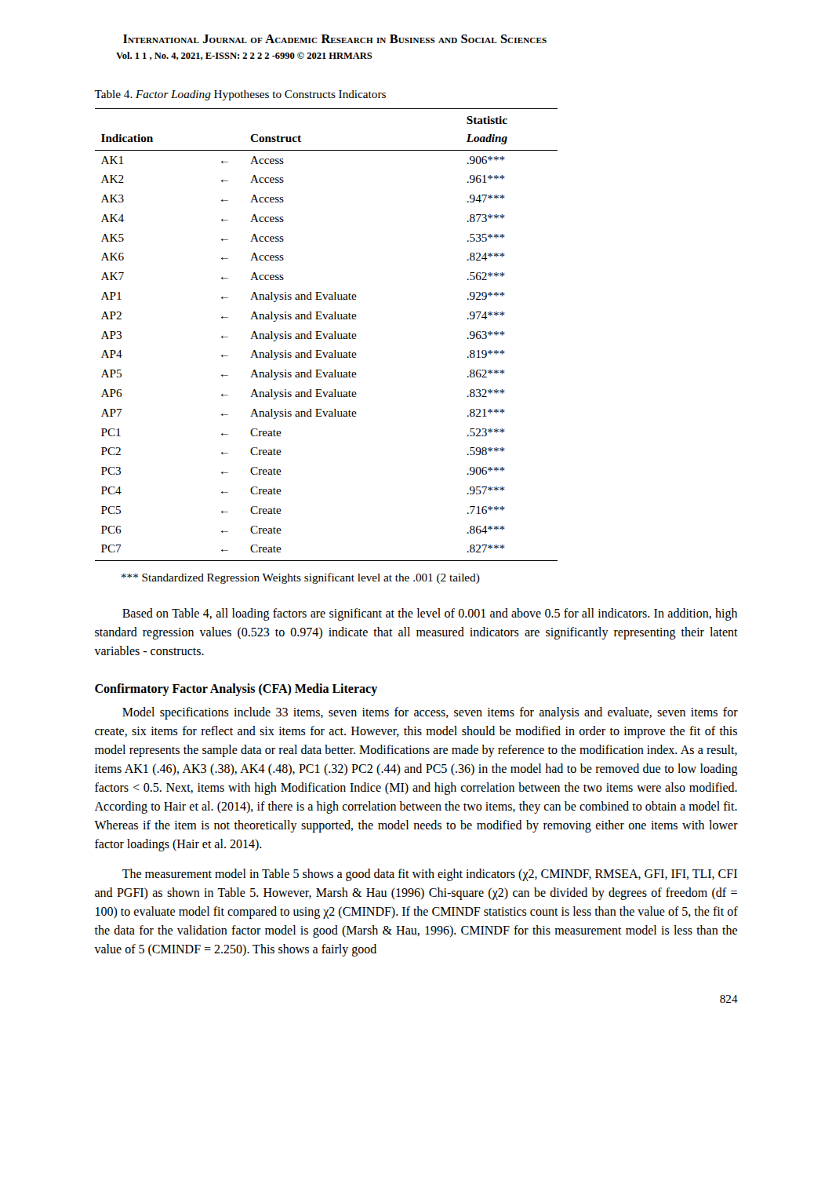International Journal of Academic Research in Business and Social Sciences
Vol. 1 1 , No. 4, 2021, E-ISSN: 2 2 2 2 -6990 © 2021 HRMARS
Table 4. Factor Loading Hypotheses to Constructs Indicators
| Indication | | Construct | Statistic Loading |
| --- | --- | --- | --- |
| AK1 | ← | Access | .906*** |
| AK2 | ← | Access | .961*** |
| AK3 | ← | Access | .947*** |
| AK4 | ← | Access | .873*** |
| AK5 | ← | Access | .535*** |
| AK6 | ← | Access | .824*** |
| AK7 | ← | Access | .562*** |
| AP1 | ← | Analysis and Evaluate | .929*** |
| AP2 | ← | Analysis and Evaluate | .974*** |
| AP3 | ← | Analysis and Evaluate | .963*** |
| AP4 | ← | Analysis and Evaluate | .819*** |
| AP5 | ← | Analysis and Evaluate | .862*** |
| AP6 | ← | Analysis and Evaluate | .832*** |
| AP7 | ← | Analysis and Evaluate | .821*** |
| PC1 | ← | Create | .523*** |
| PC2 | ← | Create | .598*** |
| PC3 | ← | Create | .906*** |
| PC4 | ← | Create | .957*** |
| PC5 | ← | Create | .716*** |
| PC6 | ← | Create | .864*** |
| PC7 | ← | Create | .827*** |
*** Standardized Regression Weights significant level at the .001 (2 tailed)
Based on Table 4, all loading factors are significant at the level of 0.001 and above 0.5 for all indicators. In addition, high standard regression values (0.523 to 0.974) indicate that all measured indicators are significantly representing their latent variables - constructs.
Confirmatory Factor Analysis (CFA) Media Literacy
Model specifications include 33 items, seven items for access, seven items for analysis and evaluate, seven items for create, six items for reflect and six items for act. However, this model should be modified in order to improve the fit of this model represents the sample data or real data better. Modifications are made by reference to the modification index. As a result, items AK1 (.46), AK3 (.38), AK4 (.48), PC1 (.32) PC2 (.44) and PC5 (.36) in the model had to be removed due to low loading factors < 0.5. Next, items with high Modification Indice (MI) and high correlation between the two items were also modified. According to Hair et al. (2014), if there is a high correlation between the two items, they can be combined to obtain a model fit. Whereas if the item is not theoretically supported, the model needs to be modified by removing either one items with lower factor loadings (Hair et al. 2014).
The measurement model in Table 5 shows a good data fit with eight indicators (χ2, CMINDF, RMSEA, GFI, IFI, TLI, CFI and PGFI) as shown in Table 5. However, Marsh & Hau (1996) Chi-square (χ2) can be divided by degrees of freedom (df = 100) to evaluate model fit compared to using χ2 (CMINDF). If the CMINDF statistics count is less than the value of 5, the fit of the data for the validation factor model is good (Marsh & Hau, 1996). CMINDF for this measurement model is less than the value of 5 (CMINDF = 2.250). This shows a fairly good
824